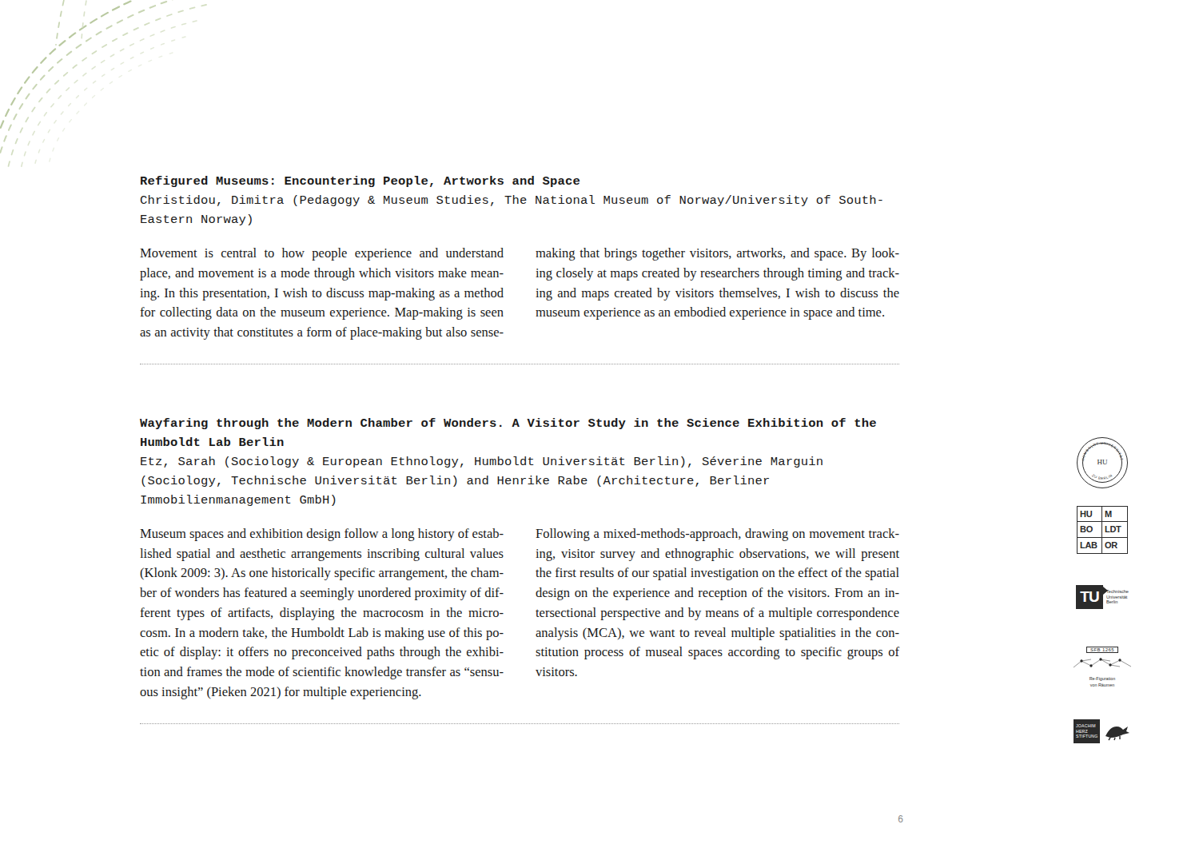Refigured Museums: Encountering People, Artworks and Space
Christidou, Dimitra (Pedagogy & Museum Studies, The National Museum of Norway/University of South-Eastern Norway)
Movement is central to how people experience and understand place, and movement is a mode through which visitors make meaning. In this presentation, I wish to discuss map-making as a method for collecting data on the museum experience. Map-making is seen as an activity that constitutes a form of place-making but also sense-making that brings together visitors, artworks, and space. By looking closely at maps created by researchers through timing and tracking and maps created by visitors themselves, I wish to discuss the museum experience as an embodied experience in space and time.
Wayfaring through the Modern Chamber of Wonders. A Visitor Study in the Science Exhibition of the Humboldt Lab Berlin
Etz, Sarah (Sociology & European Ethnology, Humboldt Universität Berlin), Séverine Marguin (Sociology, Technische Universität Berlin) and Henrike Rabe (Architecture, Berliner Immobilienmanagement GmbH)
Museum spaces and exhibition design follow a long history of established spatial and aesthetic arrangements inscribing cultural values (Klonk 2009: 3). As one historically specific arrangement, the chamber of wonders has featured a seemingly unordered proximity of different types of artifacts, displaying the macrocosm in the microcosm. In a modern take, the Humboldt Lab is making use of this poetic of display: it offers no preconceived paths through the exhibition and frames the mode of scientific knowledge transfer as “sensuous insight” (Pieken 2021) for multiple experiencing.
Following a mixed-methods-approach, drawing on movement tracking, visitor survey and ethnographic observations, we will present the first results of our spatial investigation on the effect of the spatial design on the experience and reception of the visitors. From an intersectional perspective and by means of a multiple correspondence analysis (MCA), we want to reveal multiple spatialities in the constitution process of museal spaces according to specific groups of visitors.
HUMBOLDT-UNIVERSITÄT ZU BERLIN
HU
HU M BO LDT LAB OR
TU
Technische
Universität
Berlin
SFB 1265
Re-Figuration
von Räumen
JOACHIM HERZ STIFTUNG
6